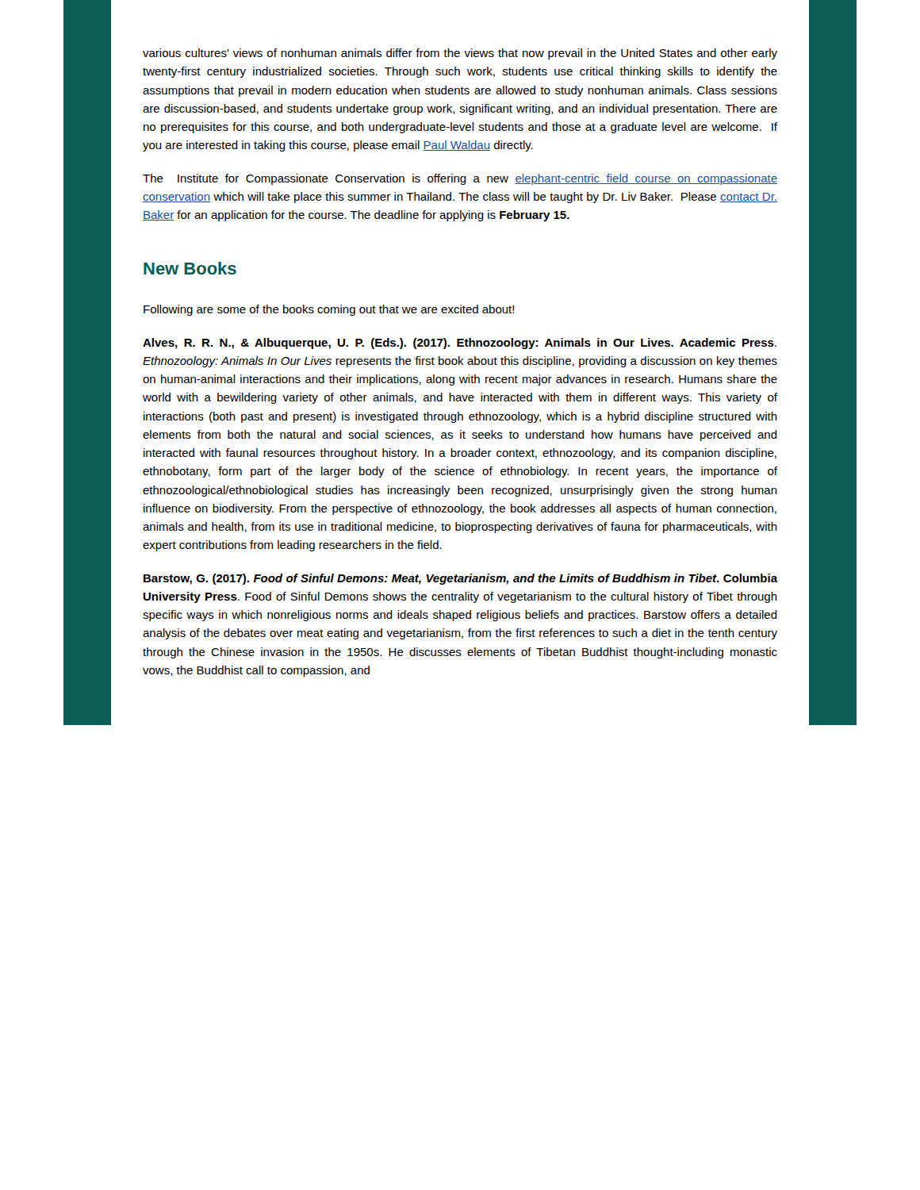various cultures' views of nonhuman animals differ from the views that now prevail in the United States and other early twenty-first century industrialized societies. Through such work, students use critical thinking skills to identify the assumptions that prevail in modern education when students are allowed to study nonhuman animals. Class sessions are discussion-based, and students undertake group work, significant writing, and an individual presentation. There are no prerequisites for this course, and both undergraduate-level students and those at a graduate level are welcome. If you are interested in taking this course, please email Paul Waldau directly.
The Institute for Compassionate Conservation is offering a new elephant-centric field course on compassionate conservation which will take place this summer in Thailand. The class will be taught by Dr. Liv Baker. Please contact Dr. Baker for an application for the course. The deadline for applying is February 15.
New Books
Following are some of the books coming out that we are excited about!
Alves, R. R. N., & Albuquerque, U. P. (Eds.). (2017). Ethnozoology: Animals in Our Lives. Academic Press. Ethnozoology: Animals In Our Lives represents the first book about this discipline, providing a discussion on key themes on human-animal interactions and their implications, along with recent major advances in research. Humans share the world with a bewildering variety of other animals, and have interacted with them in different ways. This variety of interactions (both past and present) is investigated through ethnozoology, which is a hybrid discipline structured with elements from both the natural and social sciences, as it seeks to understand how humans have perceived and interacted with faunal resources throughout history. In a broader context, ethnozoology, and its companion discipline, ethnobotany, form part of the larger body of the science of ethnobiology. In recent years, the importance of ethnozoological/ethnobiological studies has increasingly been recognized, unsurprisingly given the strong human influence on biodiversity. From the perspective of ethnozoology, the book addresses all aspects of human connection, animals and health, from its use in traditional medicine, to bioprospecting derivatives of fauna for pharmaceuticals, with expert contributions from leading researchers in the field.
Barstow, G. (2017). Food of Sinful Demons: Meat, Vegetarianism, and the Limits of Buddhism in Tibet. Columbia University Press. Food of Sinful Demons shows the centrality of vegetarianism to the cultural history of Tibet through specific ways in which nonreligious norms and ideals shaped religious beliefs and practices. Barstow offers a detailed analysis of the debates over meat eating and vegetarianism, from the first references to such a diet in the tenth century through the Chinese invasion in the 1950s. He discusses elements of Tibetan Buddhist thought-including monastic vows, the Buddhist call to compassion, and